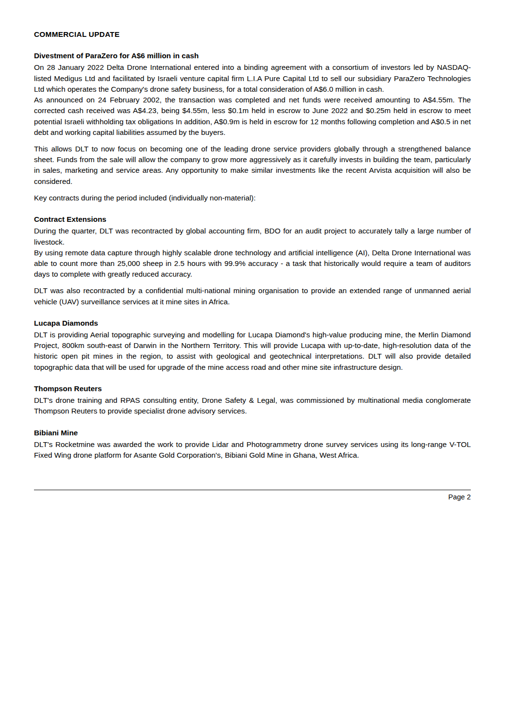COMMERCIAL UPDATE
Divestment of ParaZero for A$6 million in cash
On 28 January 2022 Delta Drone International entered into a binding agreement with a consortium of investors led by NASDAQ-listed Medigus Ltd and facilitated by Israeli venture capital firm L.I.A Pure Capital Ltd to sell our subsidiary ParaZero Technologies Ltd which operates the Company's drone safety business, for a total consideration of A$6.0 million in cash.
As announced on 24 February 2002, the transaction was completed and net funds were received amounting to A$4.55m. The corrected cash received was A$4.23, being $4.55m, less $0.1m held in escrow to June 2022 and $0.25m held in escrow to meet potential Israeli withholding tax obligations In addition, A$0.9m is held in escrow for 12 months following completion and A$0.5 in net debt and working capital liabilities assumed by the buyers.
This allows DLT to now focus on becoming one of the leading drone service providers globally through a strengthened balance sheet. Funds from the sale will allow the company to grow more aggressively as it carefully invests in building the team, particularly in sales, marketing and service areas. Any opportunity to make similar investments like the recent Arvista acquisition will also be considered.
Key contracts during the period included (individually non-material):
Contract Extensions
During the quarter, DLT was recontracted by global accounting firm, BDO for an audit project to accurately tally a large number of livestock.
By using remote data capture through highly scalable drone technology and artificial intelligence (AI), Delta Drone International was able to count more than 25,000 sheep in 2.5 hours with 99.9% accuracy - a task that historically would require a team of auditors days to complete with greatly reduced accuracy.
DLT was also recontracted by a confidential multi-national mining organisation to provide an extended range of unmanned aerial vehicle (UAV) surveillance services at it mine sites in Africa.
Lucapa Diamonds
DLT is providing Aerial topographic surveying and modelling for Lucapa Diamond's high-value producing mine, the Merlin Diamond Project, 800km south-east of Darwin in the Northern Territory. This will provide Lucapa with up-to-date, high-resolution data of the historic open pit mines in the region, to assist with geological and geotechnical interpretations. DLT will also provide detailed topographic data that will be used for upgrade of the mine access road and other mine site infrastructure design.
Thompson Reuters
DLT's drone training and RPAS consulting entity, Drone Safety & Legal, was commissioned by multinational media conglomerate Thompson Reuters to provide specialist drone advisory services.
Bibiani Mine
DLT's Rocketmine was awarded the work to provide Lidar and Photogrammetry drone survey services using its long-range V-TOL Fixed Wing drone platform for Asante Gold Corporation's, Bibiani Gold Mine in Ghana, West Africa.
Page 2